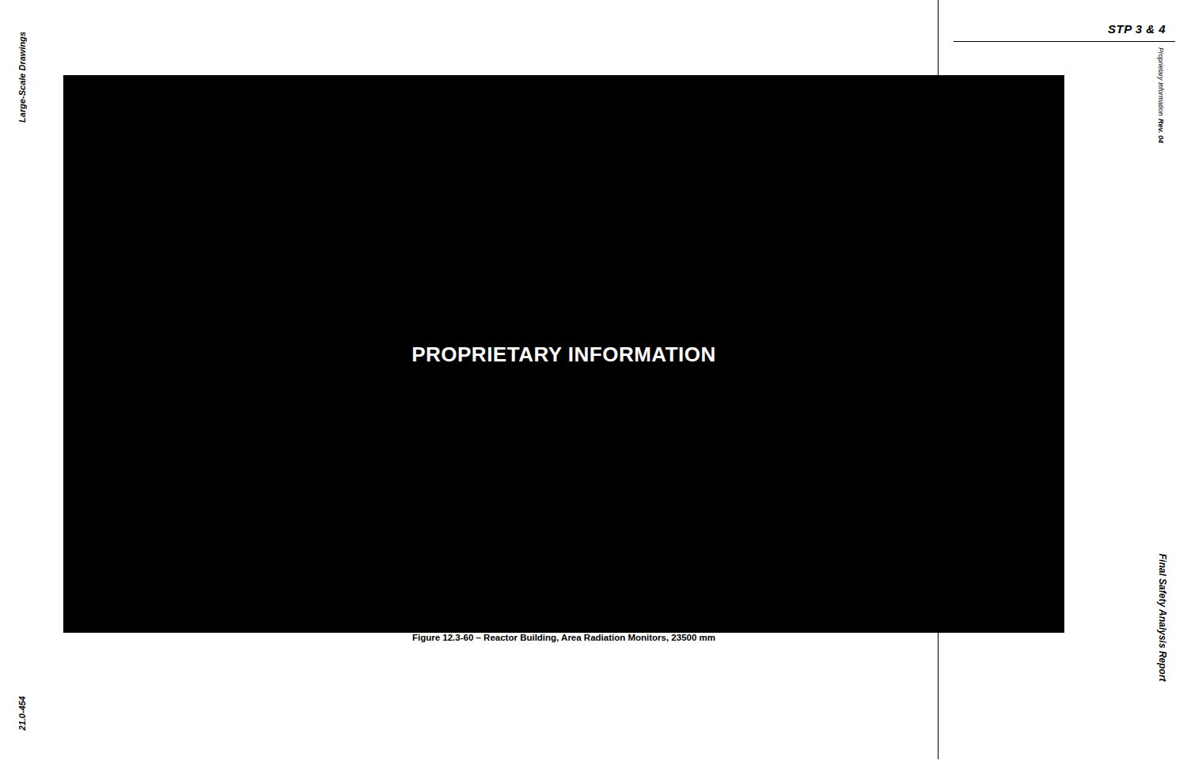STP 3 & 4
Proprietary Information
Rev. 04
Large-Scale Drawings
21.0-454
Final Safety Analysis Report
PROPRIETARY INFORMATION
Figure 12.3-60 – Reactor Building, Area Radiation Monitors, 23500 mm